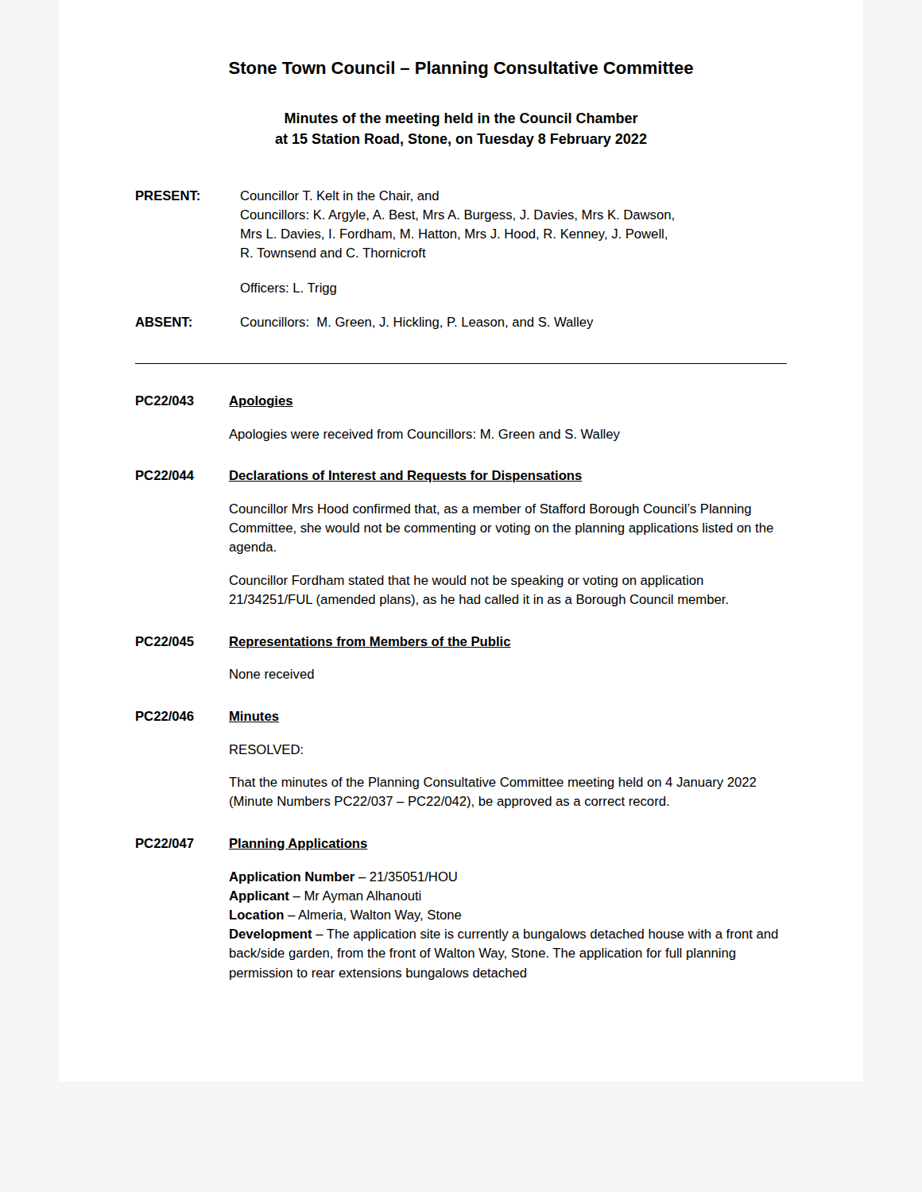Stone Town Council – Planning Consultative Committee
Minutes of the meeting held in the Council Chamber
at 15 Station Road, Stone, on Tuesday 8 February 2022
| PRESENT: | Councillor T. Kelt in the Chair, and Councillors: K. Argyle, A. Best, Mrs A. Burgess, J. Davies, Mrs K. Dawson, Mrs L. Davies, I. Fordham, M. Hatton, Mrs J. Hood, R. Kenney, J. Powell, R. Townsend and C. Thornicroft |
| | Officers: L. Trigg |
| ABSENT: | Councillors: M. Green, J. Hickling, P. Leason, and S. Walley |
| PC22/043 | Apologies Apologies were received from Councillors: M. Green and S. Walley |
| PC22/044 | Declarations of Interest and Requests for Dispensations Councillor Mrs Hood confirmed that, as a member of Stafford Borough Council’s Planning Committee, she would not be commenting or voting on the planning applications listed on the agenda. Councillor Fordham stated that he would not be speaking or voting on application 21/34251/FUL (amended plans), as he had called it in as a Borough Council member. |
| PC22/045 | Representations from Members of the Public None received |
| PC22/046 | Minutes RESOLVED: That the minutes of the Planning Consultative Committee meeting held on 4 January 2022 (Minute Numbers PC22/037 – PC22/042), be approved as a correct record. |
| PC22/047 | Planning Applications Application Number – 21/35051/HOU Applicant – Mr Ayman Alhanouti Location – Almeria, Walton Way, Stone Development – The application site is currently a bungalows detached house with a front and back/side garden, from the front of Walton Way, Stone. The application for full planning permission to rear extensions bungalows detached |